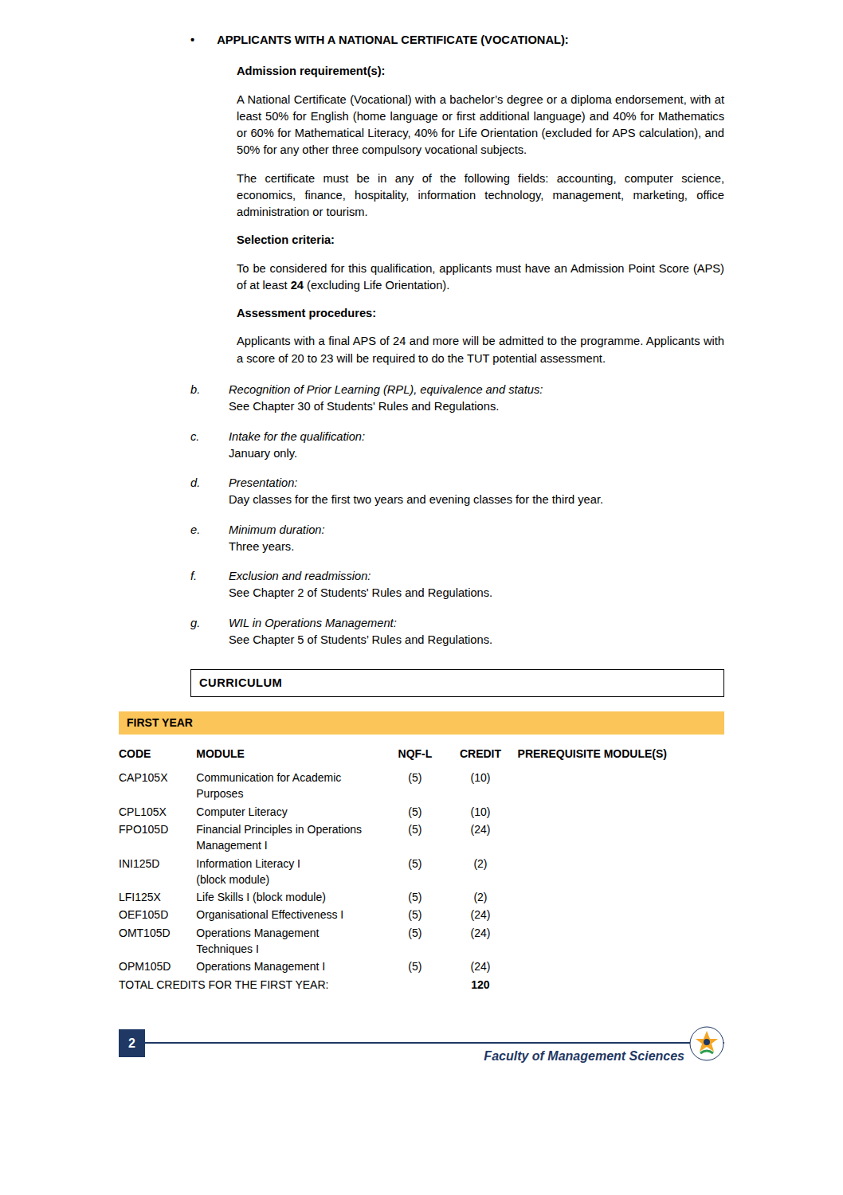• APPLICANTS WITH A NATIONAL CERTIFICATE (VOCATIONAL):
Admission requirement(s):
A National Certificate (Vocational) with a bachelor’s degree or a diploma endorsement, with at least 50% for English (home language or first additional language) and 40% for Mathematics or 60% for Mathematical Literacy, 40% for Life Orientation (excluded for APS calculation), and 50% for any other three compulsory vocational subjects.
The certificate must be in any of the following fields: accounting, computer science, economics, finance, hospitality, information technology, management, marketing, office administration or tourism.
Selection criteria:
To be considered for this qualification, applicants must have an Admission Point Score (APS) of at least 24 (excluding Life Orientation).
Assessment procedures:
Applicants with a final APS of 24 and more will be admitted to the programme. Applicants with a score of 20 to 23 will be required to do the TUT potential assessment.
b. Recognition of Prior Learning (RPL), equivalence and status: See Chapter 30 of Students' Rules and Regulations.
c. Intake for the qualification: January only.
d. Presentation: Day classes for the first two years and evening classes for the third year.
e. Minimum duration: Three years.
f. Exclusion and readmission: See Chapter 2 of Students' Rules and Regulations.
g. WIL in Operations Management: See Chapter 5 of Students’ Rules and Regulations.
CURRICULUM
FIRST YEAR
| CODE | MODULE | NQF-L | CREDIT | PREREQUISITE MODULE(S) |
| --- | --- | --- | --- | --- |
| CAP105X | Communication for Academic Purposes | (5) | (10) | |
| CPL105X | Computer Literacy | (5) | (10) | |
| FPO105D | Financial Principles in Operations Management I | (5) | (24) | |
| INI125D | Information Literacy I (block module) | (5) | (2) | |
| LFI125X | Life Skills I (block module) | (5) | (2) | |
| OEF105D | Organisational Effectiveness I | (5) | (24) | |
| OMT105D | Operations Management Techniques I | (5) | (24) | |
| OPM105D | Operations Management I | (5) | (24) | |
| TOTAL CREDITS FOR THE FIRST YEAR: | 120 | |
2
Faculty of Management Sciences